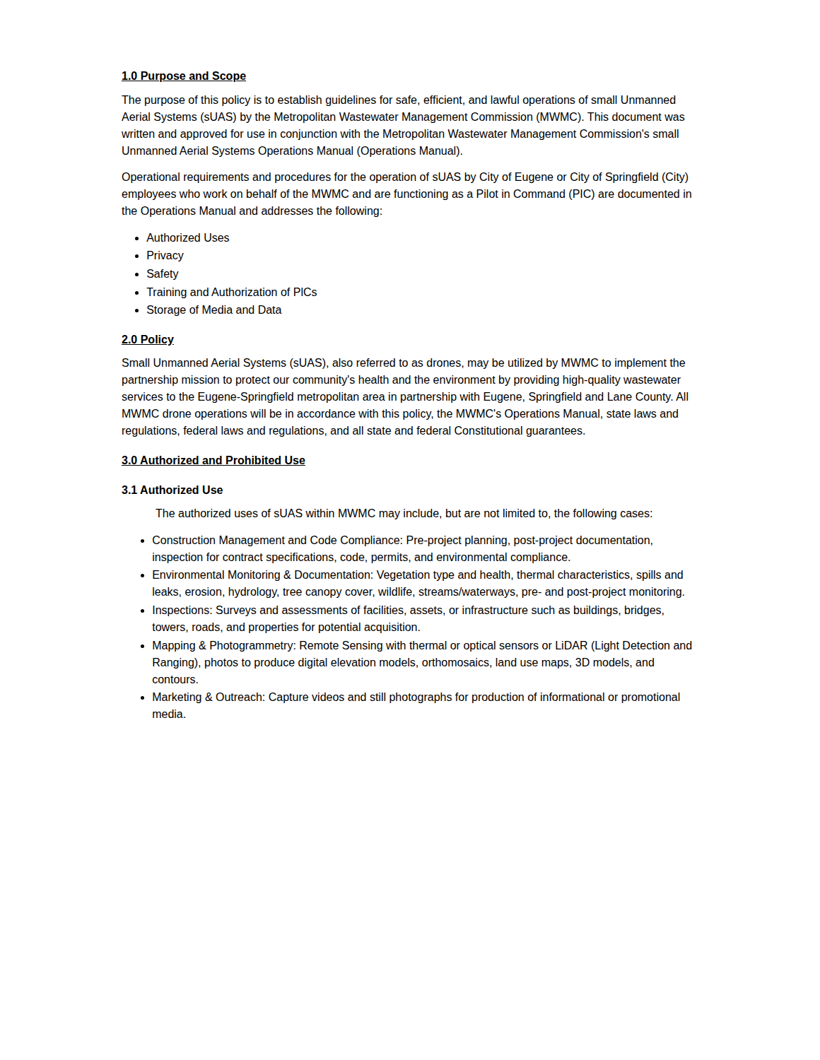1.0 Purpose and Scope
The purpose of this policy is to establish guidelines for safe, efficient, and lawful operations of small Unmanned Aerial Systems (sUAS) by the Metropolitan Wastewater Management Commission (MWMC). This document was written and approved for use in conjunction with the Metropolitan Wastewater Management Commission's small Unmanned Aerial Systems Operations Manual (Operations Manual).
Operational requirements and procedures for the operation of sUAS by City of Eugene or City of Springfield (City) employees who work on behalf of the MWMC and are functioning as a Pilot in Command (PIC) are documented in the Operations Manual and addresses the following:
Authorized Uses
Privacy
Safety
Training and Authorization of PlCs
Storage of Media and Data
2.0 Policy
Small Unmanned Aerial Systems (sUAS), also referred to as drones, may be utilized by MWMC to implement the partnership mission to protect our community's health and the environment by providing high-quality wastewater services to the Eugene-Springfield metropolitan area in partnership with Eugene, Springfield and Lane County. All MWMC drone operations will be in accordance with this policy, the MWMC's Operations Manual, state laws and regulations, federal laws and regulations, and all state and federal Constitutional guarantees.
3.0 Authorized and Prohibited Use
3.1 Authorized Use
The authorized uses of sUAS within MWMC may include, but are not limited to, the following cases:
Construction Management and Code Compliance: Pre-project planning, post-project documentation, inspection for contract specifications, code, permits, and environmental compliance.
Environmental Monitoring & Documentation: Vegetation type and health, thermal characteristics, spills and leaks, erosion, hydrology, tree canopy cover, wildlife, streams/waterways, pre- and post-project monitoring.
Inspections: Surveys and assessments of facilities, assets, or infrastructure such as buildings, bridges, towers, roads, and properties for potential acquisition.
Mapping & Photogrammetry: Remote Sensing with thermal or optical sensors or LiDAR (Light Detection and Ranging), photos to produce digital elevation models, orthomosaics, land use maps, 3D models, and contours.
Marketing & Outreach: Capture videos and still photographs for production of informational or promotional media.